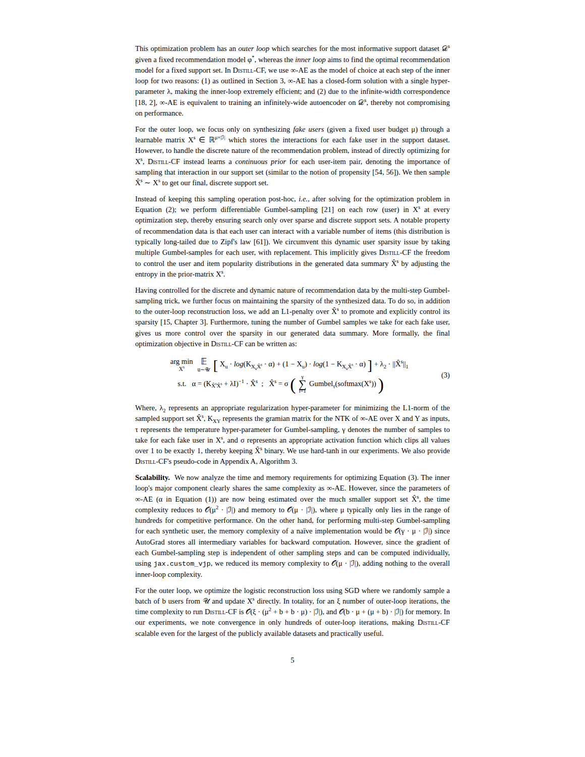This optimization problem has an outer loop which searches for the most informative support dataset 𝒟s given a fixed recommendation model φ*, whereas the inner loop aims to find the optimal recommendation model for a fixed support set. In Distill-CF, we use ∞-AE as the model of choice at each step of the inner loop for two reasons: (1) as outlined in Section 3, ∞-AE has a closed-form solution with a single hyper-parameter λ, making the inner-loop extremely efficient; and (2) due to the infinite-width correspondence [18, 2], ∞-AE is equivalent to training an infinitely-wide autoencoder on 𝒟s, thereby not compromising on performance.
For the outer loop, we focus only on synthesizing fake users (given a fixed user budget μ) through a learnable matrix Xs ∈ ℝμ×|ℐ| which stores the interactions for each fake user in the support dataset. However, to handle the discrete nature of the recommendation problem, instead of directly optimizing for Xs, Distill-CF instead learns a continuous prior for each user-item pair, denoting the importance of sampling that interaction in our support set (similar to the notion of propensity [54, 56]). We then sample X̂s ∼ Xs to get our final, discrete support set.
Instead of keeping this sampling operation post-hoc, i.e., after solving for the optimization problem in Equation (2); we perform differentiable Gumbel-sampling [21] on each row (user) in Xs at every optimization step, thereby ensuring search only over sparse and discrete support sets. A notable property of recommendation data is that each user can interact with a variable number of items (this distribution is typically long-tailed due to Zipf's law [61]). We circumvent this dynamic user sparsity issue by taking multiple Gumbel-samples for each user, with replacement. This implicitly gives Distill-CF the freedom to control the user and item popularity distributions in the generated data summary X̂s by adjusting the entropy in the prior-matrix Xs.
Having controlled for the discrete and dynamic nature of recommendation data by the multi-step Gumbel-sampling trick, we further focus on maintaining the sparsity of the synthesized data. To do so, in addition to the outer-loop reconstruction loss, we add an L1-penalty over X̂s to promote and explicitly control its sparsity [15, Chapter 3]. Furthermore, tuning the number of Gumbel samples we take for each fake user, gives us more control over the sparsity in our generated data summary. More formally, the final optimization objective in Distill-CF can be written as:
arg min Xs 𝔼u∼𝒰 [ Xu · log(KXuX̂s · α) + (1 − Xu) · log(1 − KXuX̂s · α) ] + λ2 · ||X̂s||1 s.t. α = (KX̂sX̂s + λI)−1 · X̂s ; X̂s = σ ( γ∑i=1 Gumbelτ(softmax(Xs)) )
(3)
Where, λ2 represents an appropriate regularization hyper-parameter for minimizing the L1-norm of the sampled support set X̂s, KXY represents the gramian matrix for the NTK of ∞-AE over X and Y as inputs, τ represents the temperature hyper-parameter for Gumbel-sampling, γ denotes the number of samples to take for each fake user in Xs, and σ represents an appropriate activation function which clips all values over 1 to be exactly 1, thereby keeping X̂s binary. We use hard-tanh in our experiments. We also provide Distill-CF's pseudo-code in Appendix A, Algorithm 3.
Scalability. We now analyze the time and memory requirements for optimizing Equation (3). The inner loop's major component clearly shares the same complexity as ∞-AE. However, since the parameters of ∞-AE (α in Equation (1)) are now being estimated over the much smaller support set X̂s, the time complexity reduces to 𝒪(μ2 · |ℐ|) and memory to 𝒪(μ · |ℐ|), where μ typically only lies in the range of hundreds for competitive performance. On the other hand, for performing multi-step Gumbel-sampling for each synthetic user, the memory complexity of a naïve implementation would be 𝒪(γ · μ · |ℐ|) since AutoGrad stores all intermediary variables for backward computation. However, since the gradient of each Gumbel-sampling step is independent of other sampling steps and can be computed individually, using jax.custom_vjp, we reduced its memory complexity to 𝒪(μ · |ℐ|), adding nothing to the overall inner-loop complexity.
For the outer loop, we optimize the logistic reconstruction loss using SGD where we randomly sample a batch of b users from 𝒰 and update Xs directly. In totality, for an ξ number of outer-loop iterations, the time complexity to run Distill-CF is 𝒪(ξ · (μ2 + b + b · μ) · |ℐ|), and 𝒪(b · μ + (μ + b) · |ℐ|) for memory. In our experiments, we note convergence in only hundreds of outer-loop iterations, making Distill-CF scalable even for the largest of the publicly available datasets and practically useful.
5